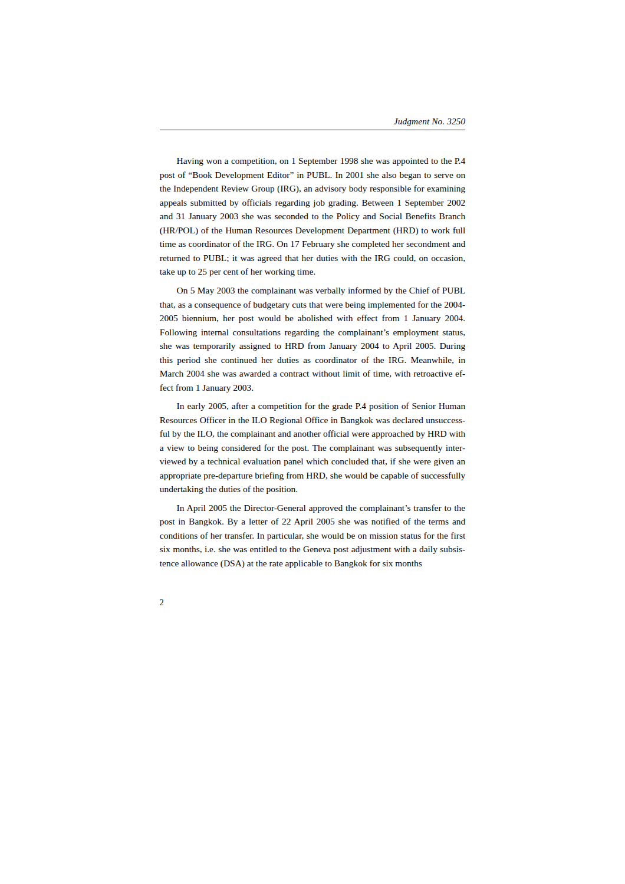Judgment No. 3250
Having won a competition, on 1 September 1998 she was appointed to the P.4 post of “Book Development Editor” in PUBL. In 2001 she also began to serve on the Independent Review Group (IRG), an advisory body responsible for examining appeals submitted by officials regarding job grading. Between 1 September 2002 and 31 January 2003 she was seconded to the Policy and Social Benefits Branch (HR/POL) of the Human Resources Development Department (HRD) to work full time as coordinator of the IRG. On 17 February she completed her secondment and returned to PUBL; it was agreed that her duties with the IRG could, on occasion, take up to 25 per cent of her working time.
On 5 May 2003 the complainant was verbally informed by the Chief of PUBL that, as a consequence of budgetary cuts that were being implemented for the 2004-2005 biennium, her post would be abolished with effect from 1 January 2004. Following internal consultations regarding the complainant’s employment status, she was temporarily assigned to HRD from January 2004 to April 2005. During this period she continued her duties as coordinator of the IRG. Meanwhile, in March 2004 she was awarded a contract without limit of time, with retroactive effect from 1 January 2003.
In early 2005, after a competition for the grade P.4 position of Senior Human Resources Officer in the ILO Regional Office in Bangkok was declared unsuccessful by the ILO, the complainant and another official were approached by HRD with a view to being considered for the post. The complainant was subsequently interviewed by a technical evaluation panel which concluded that, if she were given an appropriate pre-departure briefing from HRD, she would be capable of successfully undertaking the duties of the position.
In April 2005 the Director-General approved the complainant’s transfer to the post in Bangkok. By a letter of 22 April 2005 she was notified of the terms and conditions of her transfer. In particular, she would be on mission status for the first six months, i.e. she was entitled to the Geneva post adjustment with a daily subsistence allowance (DSA) at the rate applicable to Bangkok for six months
2